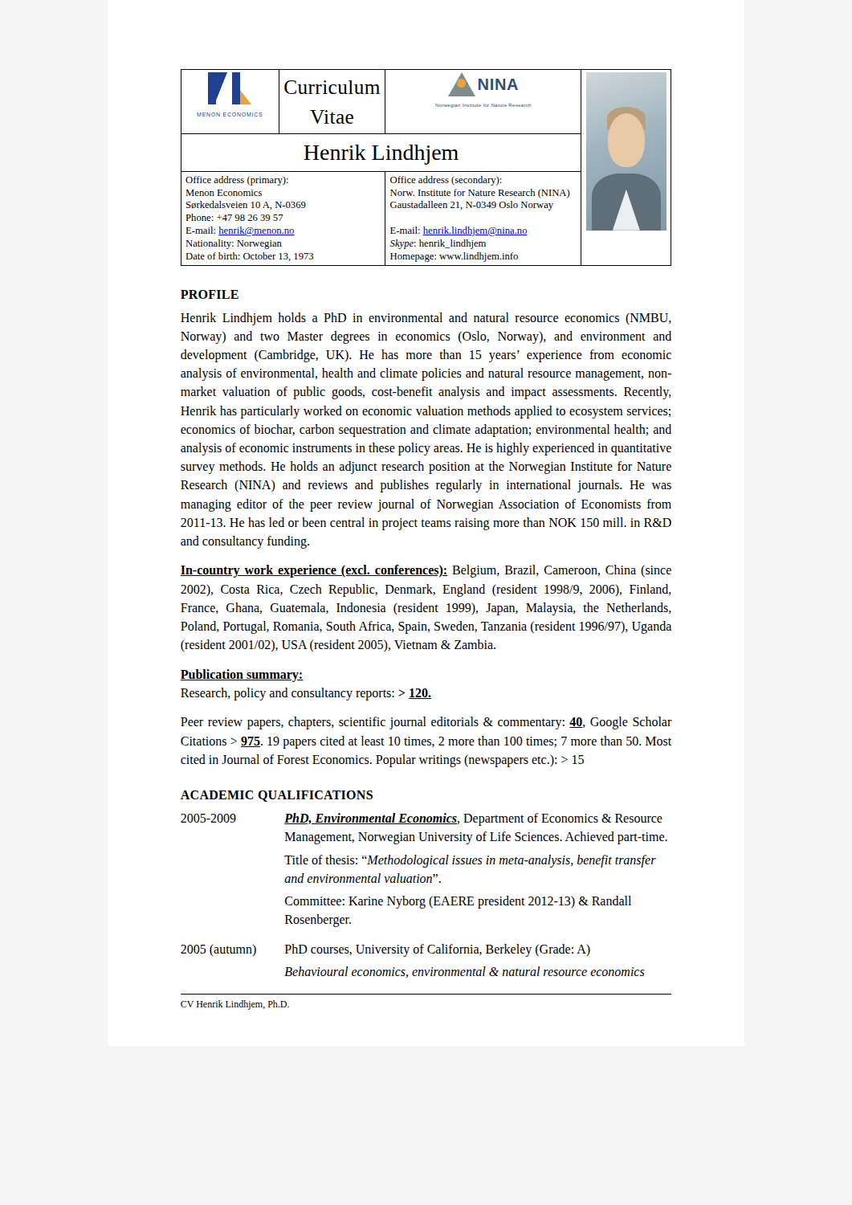| MENON ECONOMICS | Curriculum Vitae | NINA Norwegian Institute for Nature Research | |
| Henrik Lindhjem |
| Office address (primary): Menon Economics Sørkedalsveien 10 A, N-0369 Phone: +47 98 26 39 57 E-mail: henrik@menon.no Nationality: Norwegian Date of birth: October 13, 1973 | Office address (secondary): Norw. Institute for Nature Research (NINA) Gaustadalleen 21, N-0349 Oslo Norway E-mail: henrik.lindhjem@nina.no Skype : henrik_lindhjem Homepage: www.lindhjem.info |
PROFILE
Henrik Lindhjem holds a PhD in environmental and natural resource economics (NMBU, Norway) and two Master degrees in economics (Oslo, Norway), and environment and development (Cambridge, UK). He has more than 15 years’ experience from economic analysis of environmental, health and climate policies and natural resource management, non-market valuation of public goods, cost-benefit analysis and impact assessments. Recently, Henrik has particularly worked on economic valuation methods applied to ecosystem services; economics of biochar, carbon sequestration and climate adaptation; environmental health; and analysis of economic instruments in these policy areas. He is highly experienced in quantitative survey methods. He holds an adjunct research position at the Norwegian Institute for Nature Research (NINA) and reviews and publishes regularly in international journals. He was managing editor of the peer review journal of Norwegian Association of Economists from 2011-13. He has led or been central in project teams raising more than NOK 150 mill. in R&D and consultancy funding.
In-country work experience (excl. conferences): Belgium, Brazil, Cameroon, China (since 2002), Costa Rica, Czech Republic, Denmark, England (resident 1998/9, 2006), Finland, France, Ghana, Guatemala, Indonesia (resident 1999), Japan, Malaysia, the Netherlands, Poland, Portugal, Romania, South Africa, Spain, Sweden, Tanzania (resident 1996/97), Uganda (resident 2001/02), USA (resident 2005), Vietnam & Zambia.
Publication summary:
Research, policy and consultancy reports: > 120.
Peer review papers, chapters, scientific journal editorials & commentary: 40, Google Scholar Citations > 975. 19 papers cited at least 10 times, 2 more than 100 times; 7 more than 50. Most cited in Journal of Forest Economics. Popular writings (newspapers etc.): > 15
ACADEMIC QUALIFICATIONS
| 2005-2009 | PhD, Environmental Economics , Department of Economics & Resource Management, Norwegian University of Life Sciences. Achieved part-time. Title of thesis: “ Methodological issues in meta-analysis, benefit transfer and environmental valuation ”. Committee: Karine Nyborg (EAERE president 2012-13) & Randall Rosenberger. |
| 2005 (autumn) | PhD courses, University of California, Berkeley (Grade: A) Behavioural economics, environmental & natural resource economics |
CV Henrik Lindhjem, Ph.D.